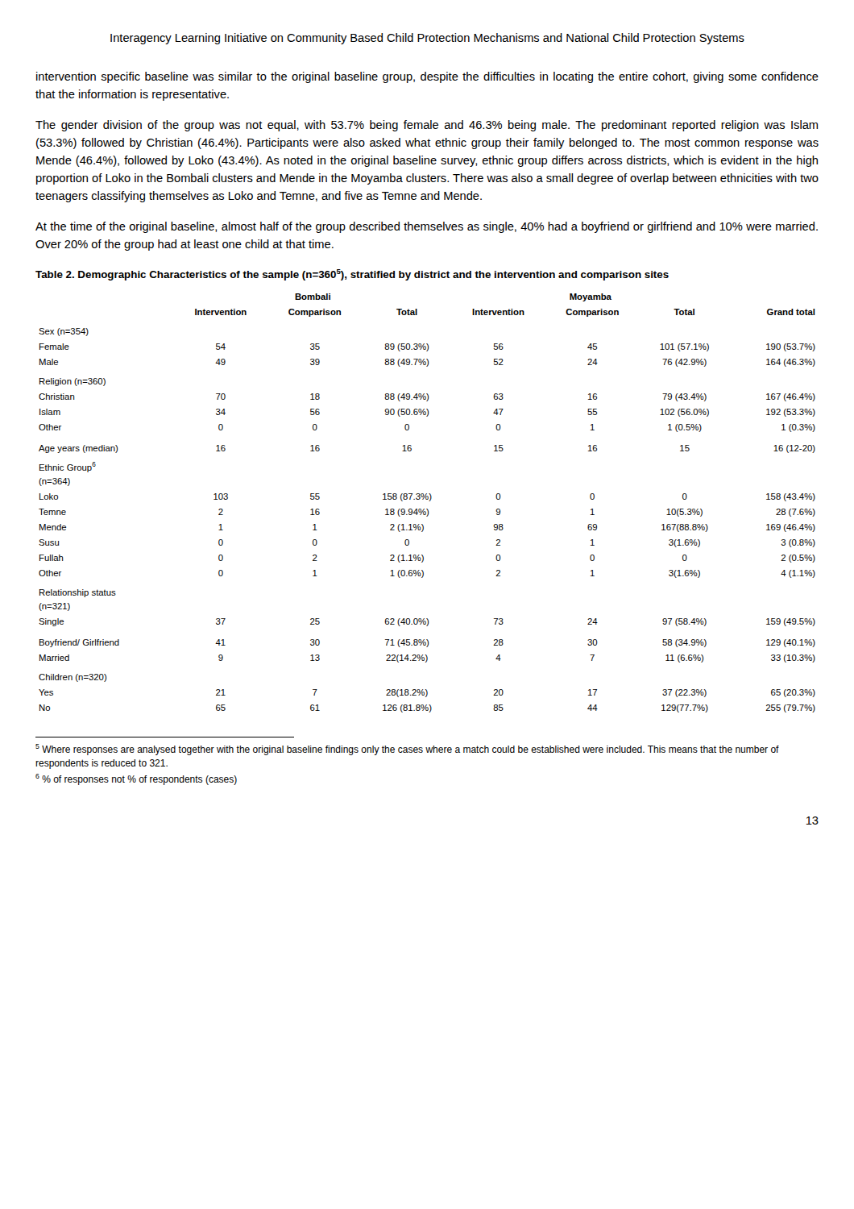Interagency Learning Initiative on Community Based Child Protection Mechanisms and National Child Protection Systems
intervention specific baseline was similar to the original baseline group, despite the difficulties in locating the entire cohort, giving some confidence that the information is representative.
The gender division of the group was not equal, with 53.7% being female and 46.3% being male. The predominant reported religion was Islam (53.3%) followed by Christian (46.4%). Participants were also asked what ethnic group their family belonged to. The most common response was Mende (46.4%), followed by Loko (43.4%). As noted in the original baseline survey, ethnic group differs across districts, which is evident in the high proportion of Loko in the Bombali clusters and Mende in the Moyamba clusters. There was also a small degree of overlap between ethnicities with two teenagers classifying themselves as Loko and Temne, and five as Temne and Mende.
At the time of the original baseline, almost half of the group described themselves as single, 40% had a boyfriend or girlfriend and 10% were married. Over 20% of the group had at least one child at that time.
Table 2. Demographic Characteristics of the sample (n=3605), stratified by district and the intervention and comparison sites
| | Bombali | Moyamba | |
| --- | --- | --- | --- |
| | Intervention | Comparison | Total | Intervention | Comparison | Total | Grand total |
| Sex (n=354) |
| Female | 54 | 35 | 89 (50.3%) | 56 | 45 | 101 (57.1%) | 190 (53.7%) |
| Male | 49 | 39 | 88 (49.7%) | 52 | 24 | 76 (42.9%) | 164 (46.3%) |
| Religion (n=360) |
| Christian | 70 | 18 | 88 (49.4%) | 63 | 16 | 79 (43.4%) | 167 (46.4%) |
| Islam | 34 | 56 | 90 (50.6%) | 47 | 55 | 102 (56.0%) | 192 (53.3%) |
| Other | 0 | 0 | 0 | 0 | 1 | 1 (0.5%) | 1 (0.3%) |
| Age years (median) | 16 | 16 | 16 | 15 | 16 | 15 | 16 (12-20) |
| Ethnic Group 6 (n=364) |
| Loko | 103 | 55 | 158 (87.3%) | 0 | 0 | 0 | 158 (43.4%) |
| Temne | 2 | 16 | 18 (9.94%) | 9 | 1 | 10(5.3%) | 28 (7.6%) |
| Mende | 1 | 1 | 2 (1.1%) | 98 | 69 | 167(88.8%) | 169 (46.4%) |
| Susu | 0 | 0 | 0 | 2 | 1 | 3(1.6%) | 3 (0.8%) |
| Fullah | 0 | 2 | 2 (1.1%) | 0 | 0 | 0 | 2 (0.5%) |
| Other | 0 | 1 | 1 (0.6%) | 2 | 1 | 3(1.6%) | 4 (1.1%) |
| Relationship status (n=321) |
| Single | 37 | 25 | 62 (40.0%) | 73 | 24 | 97 (58.4%) | 159 (49.5%) |
| Boyfriend/ Girlfriend | 41 | 30 | 71 (45.8%) | 28 | 30 | 58 (34.9%) | 129 (40.1%) |
| Married | 9 | 13 | 22(14.2%) | 4 | 7 | 11 (6.6%) | 33 (10.3%) |
| Children (n=320) |
| Yes | 21 | 7 | 28(18.2%) | 20 | 17 | 37 (22.3%) | 65 (20.3%) |
| No | 65 | 61 | 126 (81.8%) | 85 | 44 | 129(77.7%) | 255 (79.7%) |
5 Where responses are analysed together with the original baseline findings only the cases where a match could be established were included. This means that the number of respondents is reduced to 321.
6 % of responses not % of respondents (cases)
13